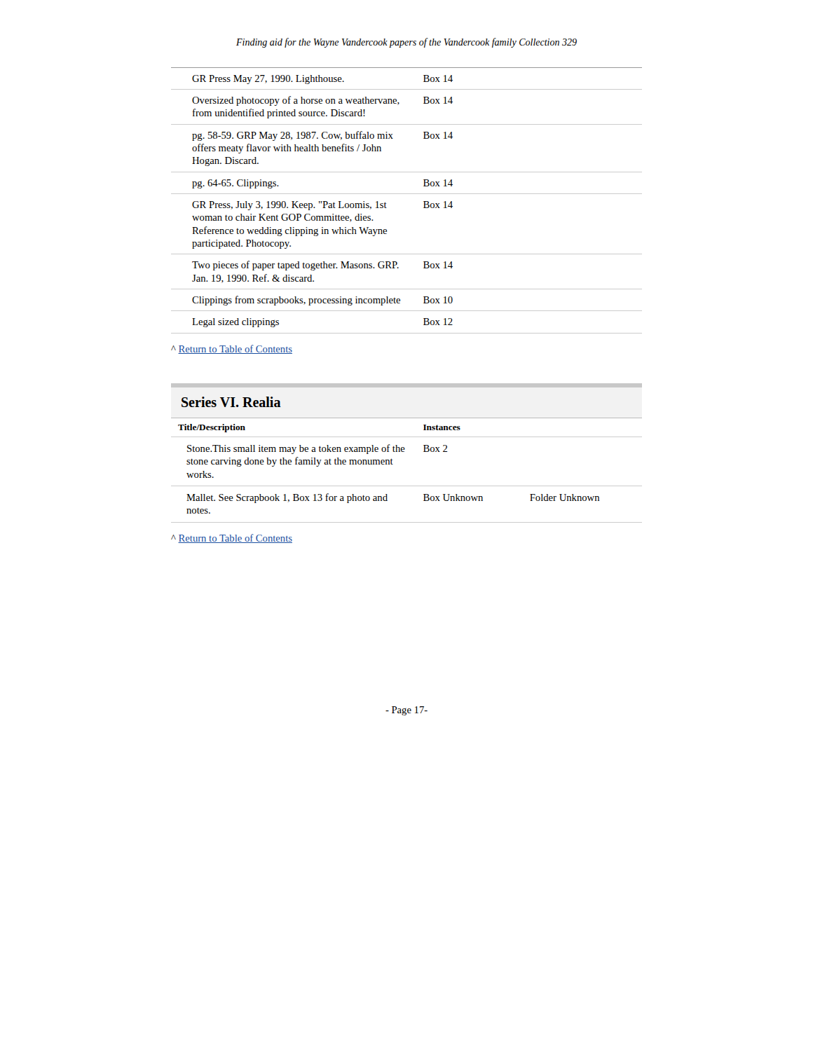Finding aid for the Wayne Vandercook papers of the Vandercook family Collection 329
| GR Press May 27, 1990. Lighthouse. | Box 14 |
| Oversized photocopy of a horse on a weathervane, from unidentified printed source. Discard! | Box 14 |
| pg. 58-59. GRP May 28, 1987. Cow, buffalo mix offers meaty flavor with health benefits / John Hogan. Discard. | Box 14 |
| pg. 64-65. Clippings. | Box 14 |
| GR Press, July 3, 1990. Keep. "Pat Loomis, 1st woman to chair Kent GOP Committee, dies. Reference to wedding clipping in which Wayne participated. Photocopy. | Box 14 |
| Two pieces of paper taped together. Masons. GRP. Jan. 19, 1990. Ref. & discard. | Box 14 |
| Clippings from scrapbooks, processing incomplete | Box 10 |
| Legal sized clippings | Box 12 |
^ Return to Table of Contents
Series VI. Realia
| Title/Description | Instances |
| --- | --- |
| Stone.This small item may be a token example of the stone carving done by the family at the monument works. | Box 2 |
| Mallet. See Scrapbook 1, Box 13 for a photo and notes. | Box Unknown Folder Unknown |
^ Return to Table of Contents
- Page 17-